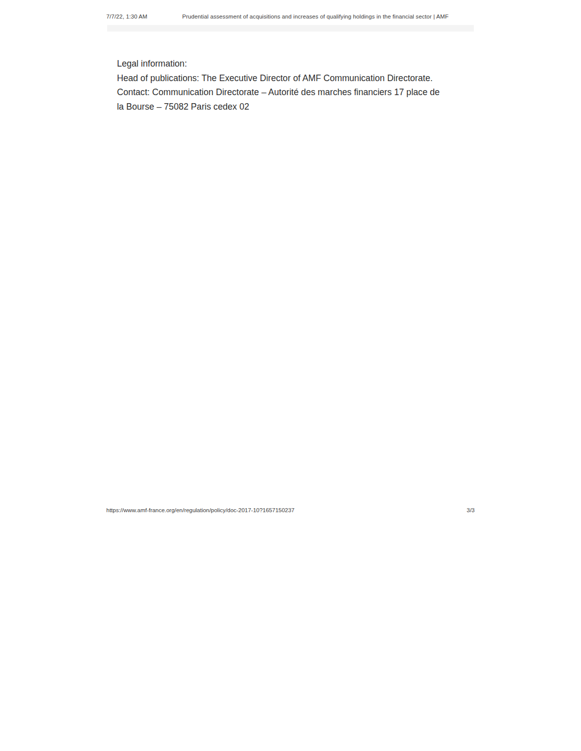7/7/22, 1:30 AM Prudential assessment of acquisitions and increases of qualifying holdings in the financial sector | AMF
Legal information:
Head of publications: The Executive Director of AMF Communication Directorate. Contact: Communication Directorate – Autorité des marches financiers 17 place de la Bourse – 75082 Paris cedex 02
https://www.amf-france.org/en/regulation/policy/doc-2017-10?1657150237 3/3